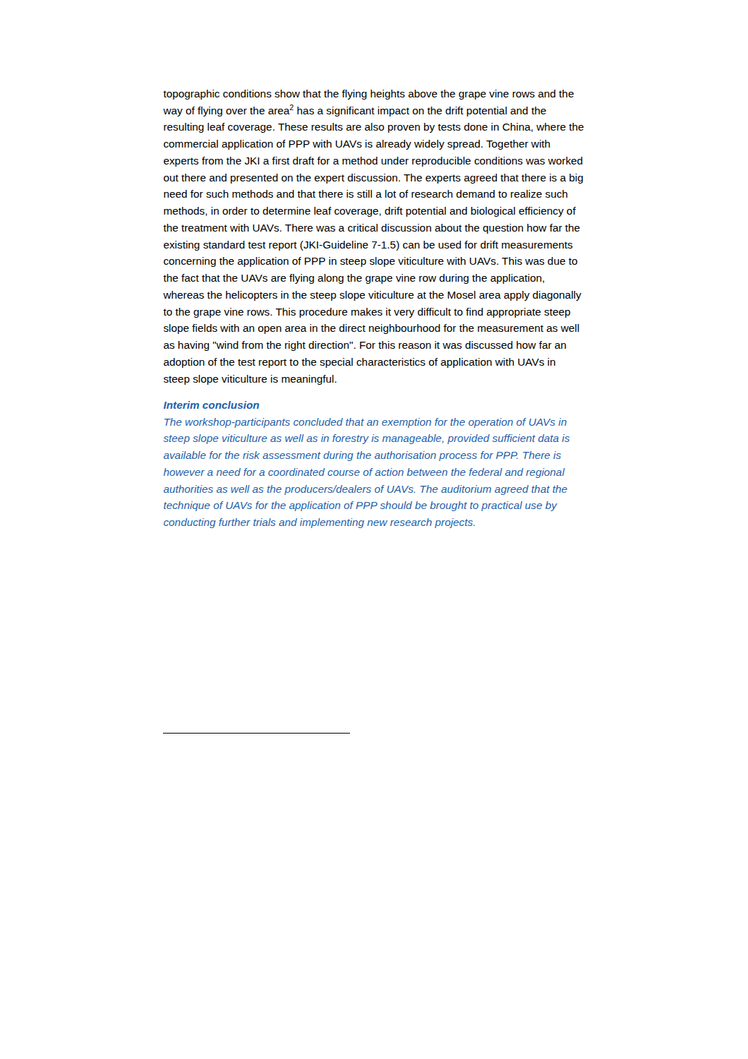topographic conditions show that the flying heights above the grape vine rows and the way of flying over the area2 has a significant impact on the drift potential and the resulting leaf coverage. These results are also proven by tests done in China, where the commercial application of PPP with UAVs is already widely spread. Together with experts from the JKI a first draft for a method under reproducible conditions was worked out there and presented on the expert discussion. The experts agreed that there is a big need for such methods and that there is still a lot of research demand to realize such methods, in order to determine leaf coverage, drift potential and biological efficiency of the treatment with UAVs. There was a critical discussion about the question how far the existing standard test report (JKI-Guideline 7-1.5) can be used for drift measurements concerning the application of PPP in steep slope viticulture with UAVs. This was due to the fact that the UAVs are flying along the grape vine row during the application, whereas the helicopters in the steep slope viticulture at the Mosel area apply diagonally to the grape vine rows. This procedure makes it very difficult to find appropriate steep slope fields with an open area in the direct neighbourhood for the measurement as well as having "wind from the right direction". For this reason it was discussed how far an adoption of the test report to the special characteristics of application with UAVs in steep slope viticulture is meaningful.
Interim conclusion
The workshop-participants concluded that an exemption for the operation of UAVs in steep slope viticulture as well as in forestry is manageable, provided sufficient data is available for the risk assessment during the authorisation process for PPP. There is however a need for a coordinated course of action between the federal and regional authorities as well as the producers/dealers of UAVs. The auditorium agreed that the technique of UAVs for the application of PPP should be brought to practical use by conducting further trials and implementing new research projects.